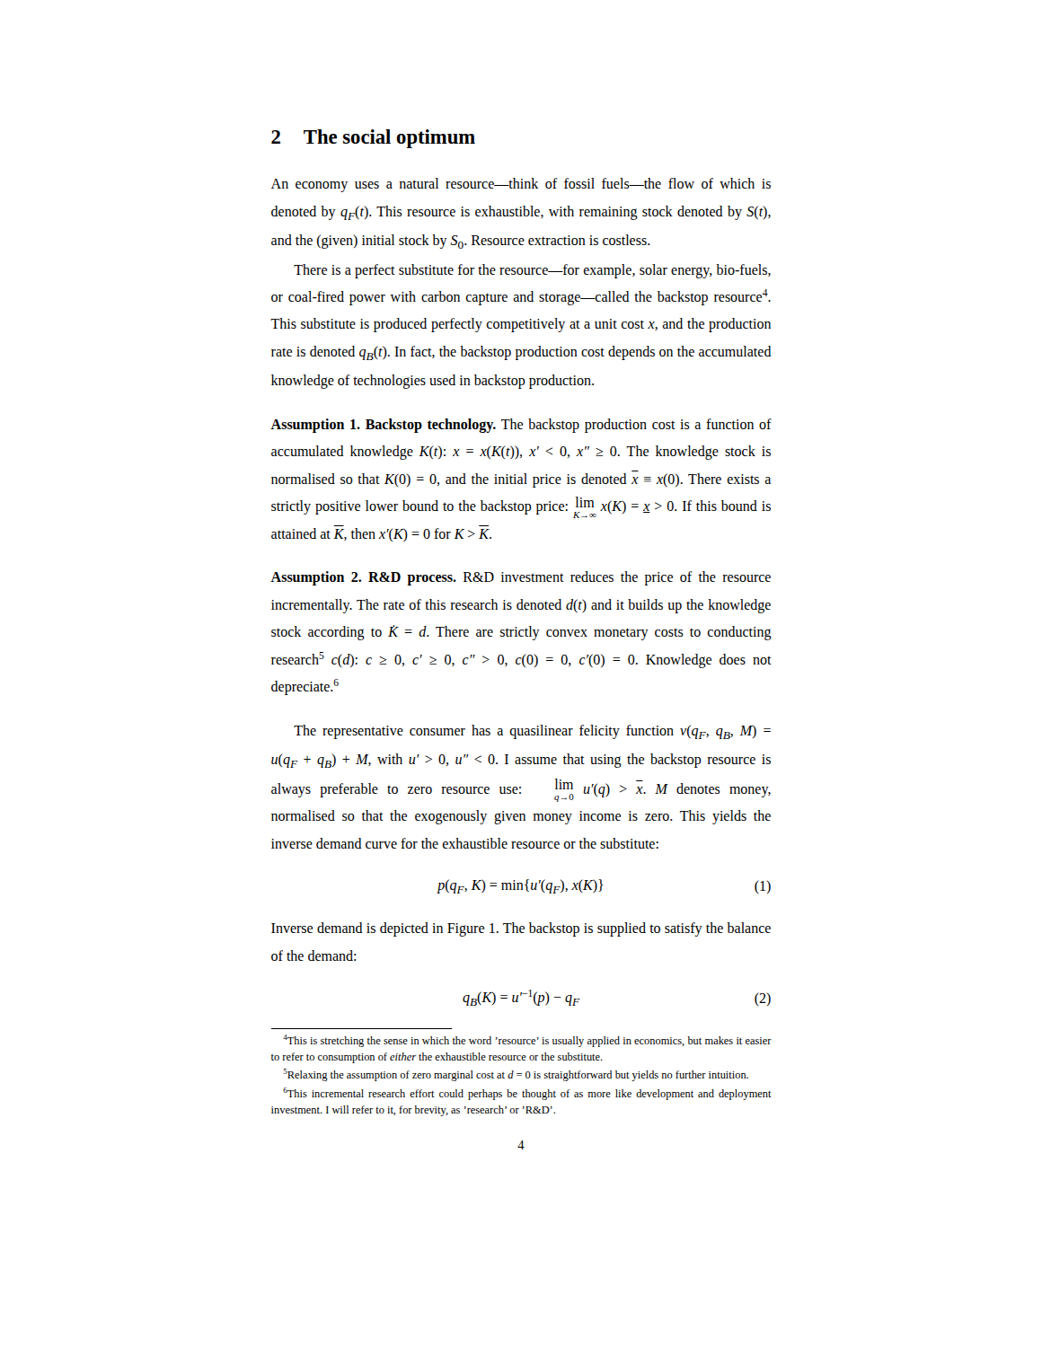2 The social optimum
An economy uses a natural resource—think of fossil fuels—the flow of which is denoted by qF(t). This resource is exhaustible, with remaining stock denoted by S(t), and the (given) initial stock by S0. Resource extraction is costless.
There is a perfect substitute for the resource—for example, solar energy, bio-fuels, or coal-fired power with carbon capture and storage—called the backstop resource4. This substitute is produced perfectly competitively at a unit cost x, and the production rate is denoted qB(t). In fact, the backstop production cost depends on the accumulated knowledge of technologies used in backstop production.
Assumption 1. Backstop technology. The backstop production cost is a function of accumulated knowledge K(t): x = x(K(t)), x′ < 0, x″ ≥ 0. The knowledge stock is normalised so that K(0) = 0, and the initial price is denoted x ≡ x(0). There exists a strictly positive lower bound to the backstop price: limK→∞ x(K) = x > 0. If this bound is attained at K, then x′(K) = 0 for K > K.
Assumption 2. R&D process. R&D investment reduces the price of the resource incrementally. The rate of this research is denoted d(t) and it builds up the knowledge stock according to K̇ = d. There are strictly convex monetary costs to conducting research5 c(d): c ≥ 0, c′ ≥ 0, c″ > 0, c(0) = 0, c′(0) = 0. Knowledge does not depreciate.6
The representative consumer has a quasilinear felicity function v(qF, qB, M) = u(qF + qB) + M, with u′ > 0, u″ < 0. I assume that using the backstop resource is always preferable to zero resource use: limq→0 u′(q) > x. M denotes money, normalised so that the exogenously given money income is zero. This yields the inverse demand curve for the exhaustible resource or the substitute:
p(qF, K) = min{u′(qF), x(K)} (1)
Inverse demand is depicted in Figure 1. The backstop is supplied to satisfy the balance of the demand:
qB(K) = u′−1(p) − qF (2)
4This is stretching the sense in which the word ’resource’ is usually applied in economics, but makes it easier to refer to consumption of either the exhaustible resource or the substitute.
5Relaxing the assumption of zero marginal cost at d = 0 is straightforward but yields no further intuition.
6This incremental research effort could perhaps be thought of as more like development and deployment investment. I will refer to it, for brevity, as ’research’ or ’R&D’.
4